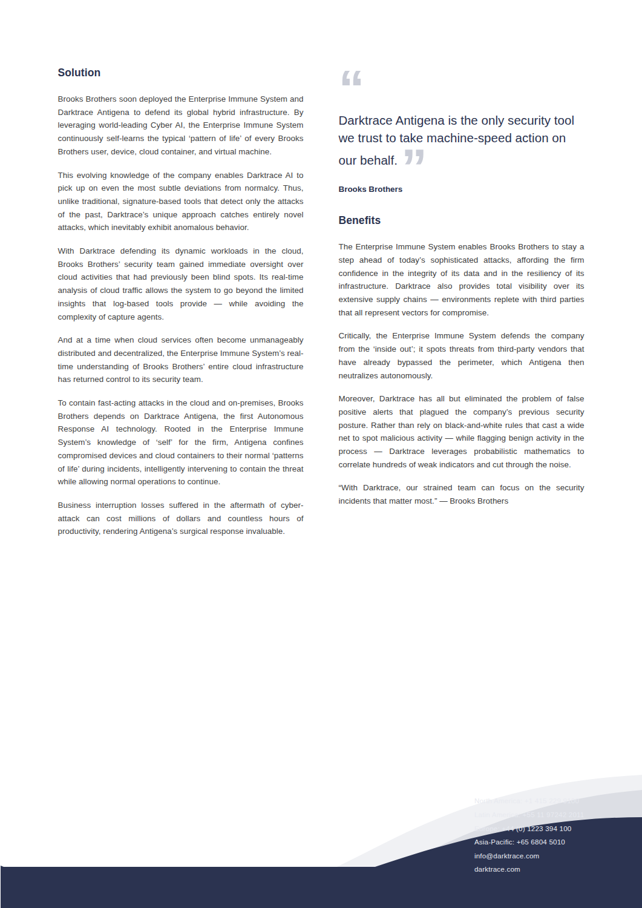Solution
Brooks Brothers soon deployed the Enterprise Immune System and Darktrace Antigena to defend its global hybrid infrastructure. By leveraging world-leading Cyber AI, the Enterprise Immune System continuously self-learns the typical ‘pattern of life’ of every Brooks Brothers user, device, cloud container, and virtual machine.
This evolving knowledge of the company enables Darktrace AI to pick up on even the most subtle deviations from normalcy. Thus, unlike traditional, signature-based tools that detect only the attacks of the past, Darktrace’s unique approach catches entirely novel attacks, which inevitably exhibit anomalous behavior.
With Darktrace defending its dynamic workloads in the cloud, Brooks Brothers’ security team gained immediate oversight over cloud activities that had previously been blind spots. Its real-time analysis of cloud traffic allows the system to go beyond the limited insights that log-based tools provide — while avoiding the complexity of capture agents.
And at a time when cloud services often become unmanageably distributed and decentralized, the Enterprise Immune System’s real-time understanding of Brooks Brothers’ entire cloud infrastructure has returned control to its security team.
To contain fast-acting attacks in the cloud and on-premises, Brooks Brothers depends on Darktrace Antigena, the first Autonomous Response AI technology. Rooted in the Enterprise Immune System’s knowledge of ‘self’ for the firm, Antigena confines compromised devices and cloud containers to their normal ‘patterns of life’ during incidents, intelligently intervening to contain the threat while allowing normal operations to continue.
Business interruption losses suffered in the aftermath of cyber-attack can cost millions of dollars and countless hours of productivity, rendering Antigena’s surgical response invaluable.
“
Darktrace Antigena is the only security tool we trust to take machine-speed action on our behalf.”
Brooks Brothers
Benefits
The Enterprise Immune System enables Brooks Brothers to stay a step ahead of today’s sophisticated attacks, affording the firm confidence in the integrity of its data and in the resiliency of its infrastructure. Darktrace also provides total visibility over its extensive supply chains — environments replete with third parties that all represent vectors for compromise.
Critically, the Enterprise Immune System defends the company from the ‘inside out’; it spots threats from third-party vendors that have already bypassed the perimeter, which Antigena then neutralizes autonomously.
Moreover, Darktrace has all but eliminated the problem of false positive alerts that plagued the company’s previous security posture. Rather than rely on black-and-white rules that cast a wide net to spot malicious activity — while flagging benign activity in the process — Darktrace leverages probabilistic mathematics to correlate hundreds of weak indicators and cut through the noise.
“With Darktrace, our strained team can focus on the security incidents that matter most.” — Brooks Brothers
Contact Us
North America: +1 415 229 9100
Latin America: +55 11 97242 2011
Europe: +44 (0) 1223 394 100
Asia-Pacific: +65 6804 5010
info@darktrace.com
darktrace.com